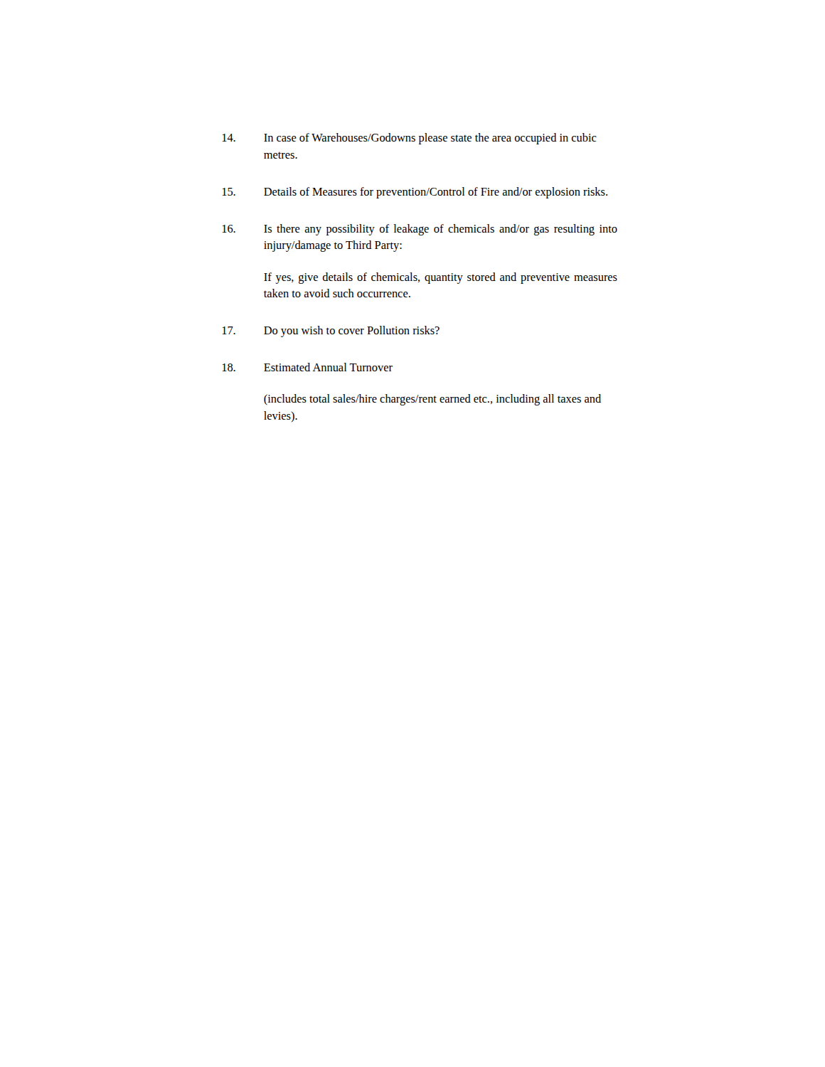14. In case of Warehouses/Godowns please state the area occupied in cubic metres.
15. Details of Measures for prevention/Control of Fire and/or explosion risks.
16. Is there any possibility of leakage of chemicals and/or gas resulting into injury/damage to Third Party:
If yes, give details of chemicals, quantity stored and preventive measures taken to avoid such occurrence.
17. Do you wish to cover Pollution risks?
18. Estimated Annual Turnover
(includes total sales/hire charges/rent earned etc., including all taxes and levies).